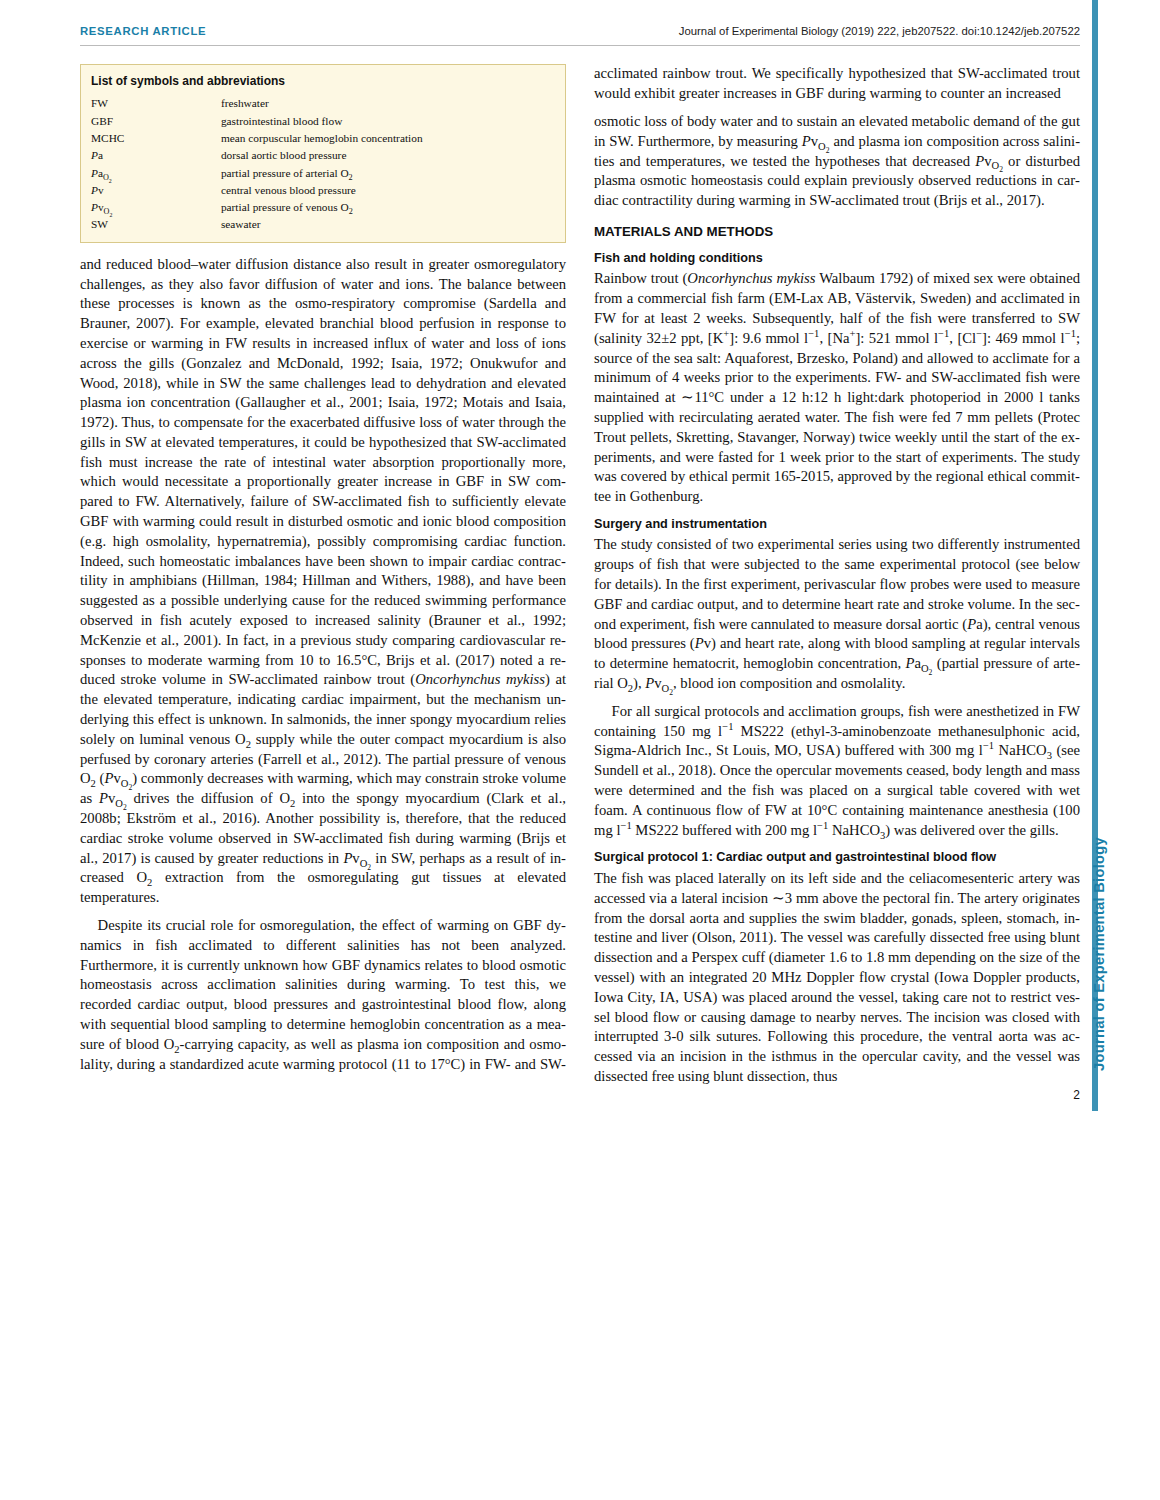Research Article Journal of Experimental Biology (2019) 222, jeb207522. doi:10.1242/jeb.207522
List of symbols and abbreviations
| FW | freshwater |
| GBF | gastrointestinal blood flow |
| MCHC | mean corpuscular hemoglobin concentration |
| P a | dorsal aortic blood pressure |
| P a O 2 | partial pressure of arterial O 2 |
| P v | central venous blood pressure |
| P v O 2 | partial pressure of venous O 2 |
| SW | seawater |
and reduced blood–water diffusion distance also result in greater osmoregulatory challenges, as they also favor diffusion of water and ions. The balance between these processes is known as the osmo-respiratory compromise (Sardella and Brauner, 2007). For example, elevated branchial blood perfusion in response to exercise or warming in FW results in increased influx of water and loss of ions across the gills (Gonzalez and McDonald, 1992; Isaia, 1972; Onukwufor and Wood, 2018), while in SW the same challenges lead to dehydration and elevated plasma ion concentration (Gallaugher et al., 2001; Isaia, 1972; Motais and Isaia, 1972). Thus, to compensate for the exacerbated diffusive loss of water through the gills in SW at elevated temperatures, it could be hypothesized that SW-acclimated fish must increase the rate of intestinal water absorption proportionally more, which would necessitate a proportionally greater increase in GBF in SW compared to FW. Alternatively, failure of SW-acclimated fish to sufficiently elevate GBF with warming could result in disturbed osmotic and ionic blood composition (e.g. high osmolality, hypernatremia), possibly compromising cardiac function. Indeed, such homeostatic imbalances have been shown to impair cardiac contractility in amphibians (Hillman, 1984; Hillman and Withers, 1988), and have been suggested as a possible underlying cause for the reduced swimming performance observed in fish acutely exposed to increased salinity (Brauner et al., 1992; McKenzie et al., 2001). In fact, in a previous study comparing cardiovascular responses to moderate warming from 10 to 16.5°C, Brijs et al. (2017) noted a reduced stroke volume in SW-acclimated rainbow trout (Oncorhynchus mykiss) at the elevated temperature, indicating cardiac impairment, but the mechanism underlying this effect is unknown. In salmonids, the inner spongy myocardium relies solely on luminal venous O2 supply while the outer compact myocardium is also perfused by coronary arteries (Farrell et al., 2012). The partial pressure of venous O2 (PvO2) commonly decreases with warming, which may constrain stroke volume as PvO2 drives the diffusion of O2 into the spongy myocardium (Clark et al., 2008b; Ekström et al., 2016). Another possibility is, therefore, that the reduced cardiac stroke volume observed in SW-acclimated fish during warming (Brijs et al., 2017) is caused by greater reductions in PvO2 in SW, perhaps as a result of increased O2 extraction from the osmoregulating gut tissues at elevated temperatures.
Despite its crucial role for osmoregulation, the effect of warming on GBF dynamics in fish acclimated to different salinities has not been analyzed. Furthermore, it is currently unknown how GBF dynamics relates to blood osmotic homeostasis across acclimation salinities during warming. To test this, we recorded cardiac output, blood pressures and gastrointestinal blood flow, along with sequential blood sampling to determine hemoglobin concentration as a measure of blood O2-carrying capacity, as well as plasma ion composition and osmolality, during a standardized acute warming protocol (11 to 17°C) in FW- and SW-acclimated rainbow trout. We specifically hypothesized that SW-acclimated trout would exhibit greater increases in GBF during warming to counter an increased
osmotic loss of body water and to sustain an elevated metabolic demand of the gut in SW. Furthermore, by measuring PvO2 and plasma ion composition across salinities and temperatures, we tested the hypotheses that decreased PvO2 or disturbed plasma osmotic homeostasis could explain previously observed reductions in cardiac contractility during warming in SW-acclimated trout (Brijs et al., 2017).
Materials and methods
Fish and holding conditions
Rainbow trout (Oncorhynchus mykiss Walbaum 1792) of mixed sex were obtained from a commercial fish farm (EM-Lax AB, Västervik, Sweden) and acclimated in FW for at least 2 weeks. Subsequently, half of the fish were transferred to SW (salinity 32±2 ppt, [K+]: 9.6 mmol l−1, [Na+]: 521 mmol l−1, [Cl−]: 469 mmol l−1; source of the sea salt: Aquaforest, Brzesko, Poland) and allowed to acclimate for a minimum of 4 weeks prior to the experiments. FW- and SW-acclimated fish were maintained at ∼11°C under a 12 h:12 h light:dark photoperiod in 2000 l tanks supplied with recirculating aerated water. The fish were fed 7 mm pellets (Protec Trout pellets, Skretting, Stavanger, Norway) twice weekly until the start of the experiments, and were fasted for 1 week prior to the start of experiments. The study was covered by ethical permit 165-2015, approved by the regional ethical committee in Gothenburg.
Surgery and instrumentation
The study consisted of two experimental series using two differently instrumented groups of fish that were subjected to the same experimental protocol (see below for details). In the first experiment, perivascular flow probes were used to measure GBF and cardiac output, and to determine heart rate and stroke volume. In the second experiment, fish were cannulated to measure dorsal aortic (Pa), central venous blood pressures (Pv) and heart rate, along with blood sampling at regular intervals to determine hematocrit, hemoglobin concentration, PaO2 (partial pressure of arterial O2), PvO2, blood ion composition and osmolality.
For all surgical protocols and acclimation groups, fish were anesthetized in FW containing 150 mg l−1 MS222 (ethyl-3-aminobenzoate methanesulphonic acid, Sigma-Aldrich Inc., St Louis, MO, USA) buffered with 300 mg l−1 NaHCO3 (see Sundell et al., 2018). Once the opercular movements ceased, body length and mass were determined and the fish was placed on a surgical table covered with wet foam. A continuous flow of FW at 10°C containing maintenance anesthesia (100 mg l−1 MS222 buffered with 200 mg l−1 NaHCO3) was delivered over the gills.
Surgical protocol 1: Cardiac output and gastrointestinal blood flow
The fish was placed laterally on its left side and the celiacomesenteric artery was accessed via a lateral incision ∼3 mm above the pectoral fin. The artery originates from the dorsal aorta and supplies the swim bladder, gonads, spleen, stomach, intestine and liver (Olson, 2011). The vessel was carefully dissected free using blunt dissection and a Perspex cuff (diameter 1.6 to 1.8 mm depending on the size of the vessel) with an integrated 20 MHz Doppler flow crystal (Iowa Doppler products, Iowa City, IA, USA) was placed around the vessel, taking care not to restrict vessel blood flow or causing damage to nearby nerves. The incision was closed with interrupted 3-0 silk sutures. Following this procedure, the ventral aorta was accessed via an incision in the isthmus in the opercular cavity, and the vessel was dissected free using blunt dissection, thus
Journal of Experimental Biology
2